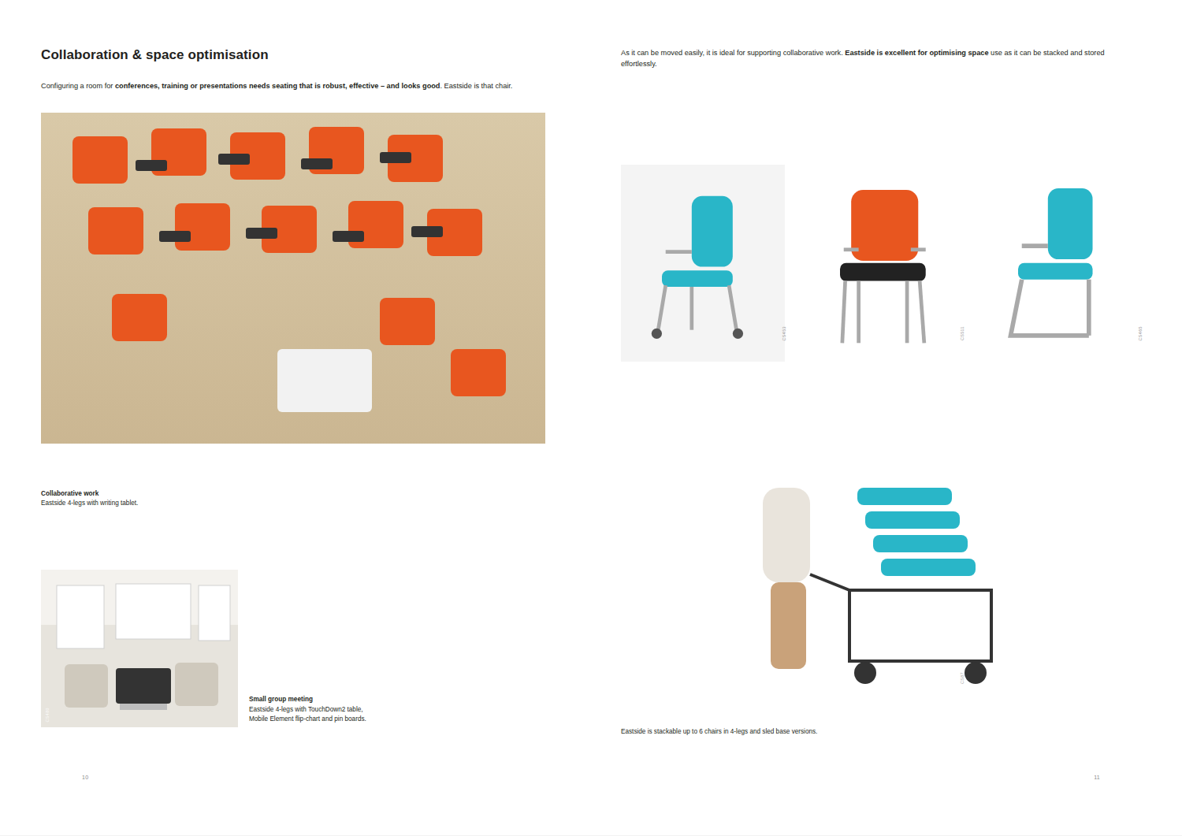Collaboration & space optimisation
Configuring a room for conferences, training or presentations needs seating that is robust, effective – and looks good. Eastside is that chair.
CS189
Collaborative work Eastside 4-legs with writing tablet.
CS480
Small group meeting Eastside 4-legs with TouchDown2 table, Mobile Element flip-chart and pin boards.
10
As it can be moved easily, it is ideal for supporting collaborative work. Eastside is excellent for optimising space use as it can be stacked and stored effortlessly.
CS453
CS511
CS465
CS87
Eastside is stackable up to 6 chairs in 4-legs and sled base versions.
11